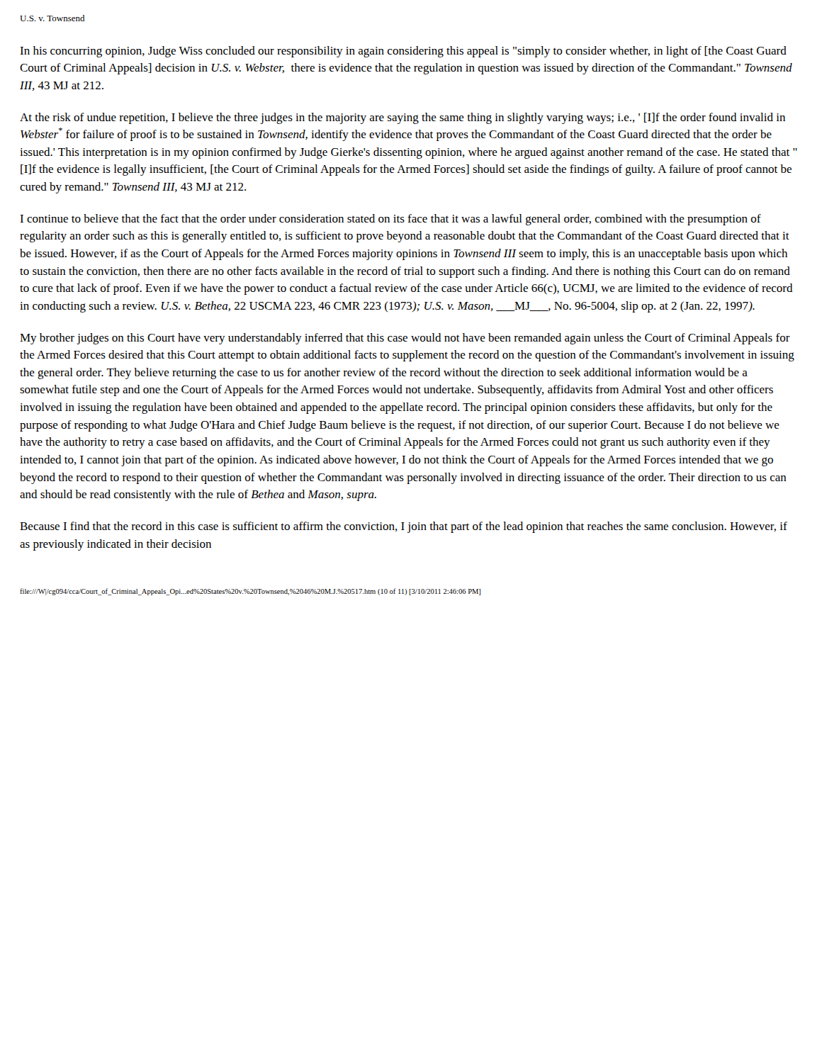U.S. v. Townsend
In his concurring opinion, Judge Wiss concluded our responsibility in again considering this appeal is "simply to consider whether, in light of [the Coast Guard Court of Criminal Appeals] decision in U.S. v. Webster, there is evidence that the regulation in question was issued by direction of the Commandant." Townsend III, 43 MJ at 212.
At the risk of undue repetition, I believe the three judges in the majority are saying the same thing in slightly varying ways; i.e., ' [I]f the order found invalid in Webster* for failure of proof is to be sustained in Townsend, identify the evidence that proves the Commandant of the Coast Guard directed that the order be issued.' This interpretation is in my opinion confirmed by Judge Gierke's dissenting opinion, where he argued against another remand of the case. He stated that "[I]f the evidence is legally insufficient, [the Court of Criminal Appeals for the Armed Forces] should set aside the findings of guilty. A failure of proof cannot be cured by remand." Townsend III, 43 MJ at 212.
I continue to believe that the fact that the order under consideration stated on its face that it was a lawful general order, combined with the presumption of regularity an order such as this is generally entitled to, is sufficient to prove beyond a reasonable doubt that the Commandant of the Coast Guard directed that it be issued. However, if as the Court of Appeals for the Armed Forces majority opinions in Townsend III seem to imply, this is an unacceptable basis upon which to sustain the conviction, then there are no other facts available in the record of trial to support such a finding. And there is nothing this Court can do on remand to cure that lack of proof. Even if we have the power to conduct a factual review of the case under Article 66(c), UCMJ, we are limited to the evidence of record in conducting such a review. U.S. v. Bethea, 22 USCMA 223, 46 CMR 223 (1973); U.S. v. Mason, ___MJ___, No. 96-5004, slip op. at 2 (Jan. 22, 1997).
My brother judges on this Court have very understandably inferred that this case would not have been remanded again unless the Court of Criminal Appeals for the Armed Forces desired that this Court attempt to obtain additional facts to supplement the record on the question of the Commandant's involvement in issuing the general order. They believe returning the case to us for another review of the record without the direction to seek additional information would be a somewhat futile step and one the Court of Appeals for the Armed Forces would not undertake. Subsequently, affidavits from Admiral Yost and other officers involved in issuing the regulation have been obtained and appended to the appellate record. The principal opinion considers these affidavits, but only for the purpose of responding to what Judge O'Hara and Chief Judge Baum believe is the request, if not direction, of our superior Court. Because I do not believe we have the authority to retry a case based on affidavits, and the Court of Criminal Appeals for the Armed Forces could not grant us such authority even if they intended to, I cannot join that part of the opinion. As indicated above however, I do not think the Court of Appeals for the Armed Forces intended that we go beyond the record to respond to their question of whether the Commandant was personally involved in directing issuance of the order. Their direction to us can and should be read consistently with the rule of Bethea and Mason, supra.
Because I find that the record in this case is sufficient to affirm the conviction, I join that part of the lead opinion that reaches the same conclusion. However, if as previously indicated in their decision
file:///W|/cg094/cca/Court_of_Criminal_Appeals_Opi...ed%20States%20v.%20Townsend,%2046%20M.J.%20517.htm (10 of 11) [3/10/2011 2:46:06 PM]